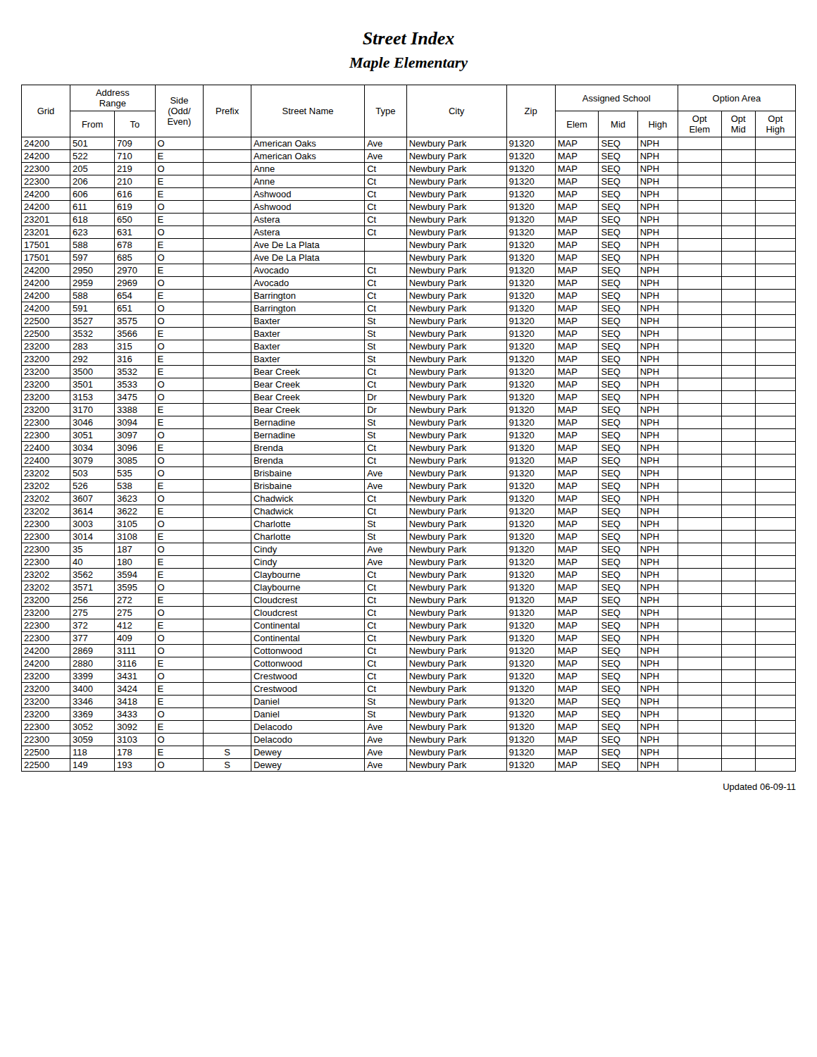Street Index
Maple Elementary
| Grid | Address Range | Side (Odd/ Even) | Prefix | Street Name | Type | City | Zip | Assigned School | Option Area |
| --- | --- | --- | --- | --- | --- | --- | --- | --- | --- |
| From | To | Elem | Mid | High | Opt Elem | Opt Mid | Opt High |
| 24200 | 501 | 709 | O | | American Oaks | Ave | Newbury Park | 91320 | MAP | SEQ | NPH | | | |
| 24200 | 522 | 710 | E | | American Oaks | Ave | Newbury Park | 91320 | MAP | SEQ | NPH | | | |
| 22300 | 205 | 219 | O | | Anne | Ct | Newbury Park | 91320 | MAP | SEQ | NPH | | | |
| 22300 | 206 | 210 | E | | Anne | Ct | Newbury Park | 91320 | MAP | SEQ | NPH | | | |
| 24200 | 606 | 616 | E | | Ashwood | Ct | Newbury Park | 91320 | MAP | SEQ | NPH | | | |
| 24200 | 611 | 619 | O | | Ashwood | Ct | Newbury Park | 91320 | MAP | SEQ | NPH | | | |
| 23201 | 618 | 650 | E | | Astera | Ct | Newbury Park | 91320 | MAP | SEQ | NPH | | | |
| 23201 | 623 | 631 | O | | Astera | Ct | Newbury Park | 91320 | MAP | SEQ | NPH | | | |
| 17501 | 588 | 678 | E | | Ave De La Plata | | Newbury Park | 91320 | MAP | SEQ | NPH | | | |
| 17501 | 597 | 685 | O | | Ave De La Plata | | Newbury Park | 91320 | MAP | SEQ | NPH | | | |
| 24200 | 2950 | 2970 | E | | Avocado | Ct | Newbury Park | 91320 | MAP | SEQ | NPH | | | |
| 24200 | 2959 | 2969 | O | | Avocado | Ct | Newbury Park | 91320 | MAP | SEQ | NPH | | | |
| 24200 | 588 | 654 | E | | Barrington | Ct | Newbury Park | 91320 | MAP | SEQ | NPH | | | |
| 24200 | 591 | 651 | O | | Barrington | Ct | Newbury Park | 91320 | MAP | SEQ | NPH | | | |
| 22500 | 3527 | 3575 | O | | Baxter | St | Newbury Park | 91320 | MAP | SEQ | NPH | | | |
| 22500 | 3532 | 3566 | E | | Baxter | St | Newbury Park | 91320 | MAP | SEQ | NPH | | | |
| 23200 | 283 | 315 | O | | Baxter | St | Newbury Park | 91320 | MAP | SEQ | NPH | | | |
| 23200 | 292 | 316 | E | | Baxter | St | Newbury Park | 91320 | MAP | SEQ | NPH | | | |
| 23200 | 3500 | 3532 | E | | Bear Creek | Ct | Newbury Park | 91320 | MAP | SEQ | NPH | | | |
| 23200 | 3501 | 3533 | O | | Bear Creek | Ct | Newbury Park | 91320 | MAP | SEQ | NPH | | | |
| 23200 | 3153 | 3475 | O | | Bear Creek | Dr | Newbury Park | 91320 | MAP | SEQ | NPH | | | |
| 23200 | 3170 | 3388 | E | | Bear Creek | Dr | Newbury Park | 91320 | MAP | SEQ | NPH | | | |
| 22300 | 3046 | 3094 | E | | Bernadine | St | Newbury Park | 91320 | MAP | SEQ | NPH | | | |
| 22300 | 3051 | 3097 | O | | Bernadine | St | Newbury Park | 91320 | MAP | SEQ | NPH | | | |
| 22400 | 3034 | 3096 | E | | Brenda | Ct | Newbury Park | 91320 | MAP | SEQ | NPH | | | |
| 22400 | 3079 | 3085 | O | | Brenda | Ct | Newbury Park | 91320 | MAP | SEQ | NPH | | | |
| 23202 | 503 | 535 | O | | Brisbaine | Ave | Newbury Park | 91320 | MAP | SEQ | NPH | | | |
| 23202 | 526 | 538 | E | | Brisbaine | Ave | Newbury Park | 91320 | MAP | SEQ | NPH | | | |
| 23202 | 3607 | 3623 | O | | Chadwick | Ct | Newbury Park | 91320 | MAP | SEQ | NPH | | | |
| 23202 | 3614 | 3622 | E | | Chadwick | Ct | Newbury Park | 91320 | MAP | SEQ | NPH | | | |
| 22300 | 3003 | 3105 | O | | Charlotte | St | Newbury Park | 91320 | MAP | SEQ | NPH | | | |
| 22300 | 3014 | 3108 | E | | Charlotte | St | Newbury Park | 91320 | MAP | SEQ | NPH | | | |
| 22300 | 35 | 187 | O | | Cindy | Ave | Newbury Park | 91320 | MAP | SEQ | NPH | | | |
| 22300 | 40 | 180 | E | | Cindy | Ave | Newbury Park | 91320 | MAP | SEQ | NPH | | | |
| 23202 | 3562 | 3594 | E | | Claybourne | Ct | Newbury Park | 91320 | MAP | SEQ | NPH | | | |
| 23202 | 3571 | 3595 | O | | Claybourne | Ct | Newbury Park | 91320 | MAP | SEQ | NPH | | | |
| 23200 | 256 | 272 | E | | Cloudcrest | Ct | Newbury Park | 91320 | MAP | SEQ | NPH | | | |
| 23200 | 275 | 275 | O | | Cloudcrest | Ct | Newbury Park | 91320 | MAP | SEQ | NPH | | | |
| 22300 | 372 | 412 | E | | Continental | Ct | Newbury Park | 91320 | MAP | SEQ | NPH | | | |
| 22300 | 377 | 409 | O | | Continental | Ct | Newbury Park | 91320 | MAP | SEQ | NPH | | | |
| 24200 | 2869 | 3111 | O | | Cottonwood | Ct | Newbury Park | 91320 | MAP | SEQ | NPH | | | |
| 24200 | 2880 | 3116 | E | | Cottonwood | Ct | Newbury Park | 91320 | MAP | SEQ | NPH | | | |
| 23200 | 3399 | 3431 | O | | Crestwood | Ct | Newbury Park | 91320 | MAP | SEQ | NPH | | | |
| 23200 | 3400 | 3424 | E | | Crestwood | Ct | Newbury Park | 91320 | MAP | SEQ | NPH | | | |
| 23200 | 3346 | 3418 | E | | Daniel | St | Newbury Park | 91320 | MAP | SEQ | NPH | | | |
| 23200 | 3369 | 3433 | O | | Daniel | St | Newbury Park | 91320 | MAP | SEQ | NPH | | | |
| 22300 | 3052 | 3092 | E | | Delacodo | Ave | Newbury Park | 91320 | MAP | SEQ | NPH | | | |
| 22300 | 3059 | 3103 | O | | Delacodo | Ave | Newbury Park | 91320 | MAP | SEQ | NPH | | | |
| 22500 | 118 | 178 | E | S | Dewey | Ave | Newbury Park | 91320 | MAP | SEQ | NPH | | | |
| 22500 | 149 | 193 | O | S | Dewey | Ave | Newbury Park | 91320 | MAP | SEQ | NPH | | | |
Updated 06-09-11